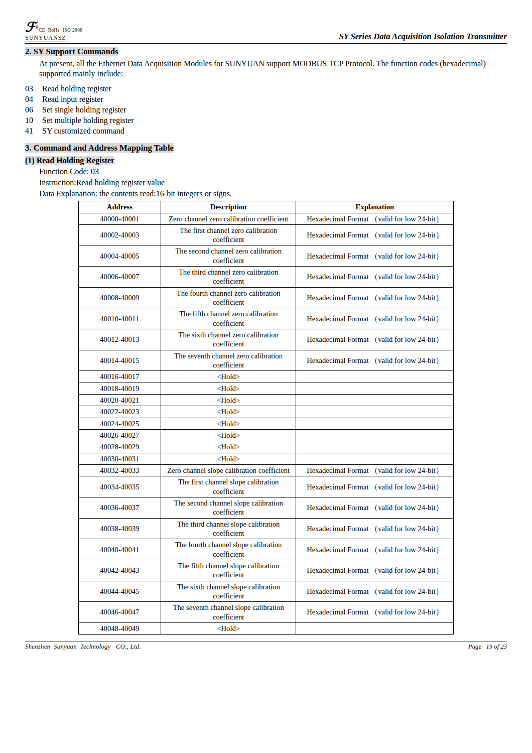ℱ®CE RoHs ISO 2008
SUNYUANSZ
SY Series Data Acquisition Isolation Transmitter
2. SY Support Commands
At present, all the Ethernet Data Acquisition Modules for SUNYUAN support MODBUS TCP Protocol. The function codes (hexadecimal) supported mainly include:
03 Read holding register
04 Read input register
06 Set single holding register
10 Set multiple holding register
41 SY customized command
3. Command and Address Mapping Table
(1) Read Holding Register
Function Code: 03
Instruction:Read holding register value
Data Explanation: the contents read:16-bit integers or signs.
| Address | Description | Explanation |
| --- | --- | --- |
| 40000-40001 | Zero channel zero calibration coefficient | Hexadecimal Format （valid for low 24-bit） |
| 40002-40003 | The first channel zero calibration coefficient | Hexadecimal Format （valid for low 24-bit） |
| 40004-40005 | The second channel zero calibration coefficient | Hexadecimal Format （valid for low 24-bit） |
| 40006-40007 | The third channel zero calibration coefficient | Hexadecimal Format （valid for low 24-bit） |
| 40008-40009 | The fourth channel zero calibration coefficient | Hexadecimal Format （valid for low 24-bit） |
| 40010-40011 | The fifth channel zero calibration coefficient | Hexadecimal Format （valid for low 24-bit） |
| 40012-40013 | The sixth channel zero calibration coefficient | Hexadecimal Format （valid for low 24-bit） |
| 40014-40015 | The seventh channel zero calibration coefficient | Hexadecimal Format （valid for low 24-bit） |
| 40016-40017 | <Hold> | |
| 40018-40019 | <Hold> | |
| 40020-40021 | <Hold> | |
| 40022-40023 | <Hold> | |
| 40024-40025 | <Hold> | |
| 40026-40027 | <Hold> | |
| 40028-40029 | <Hold> | |
| 40030-40031 | <Hold> | |
| 40032-40033 | Zero channel slope calibration coefficient | Hexadecimal Format （valid for low 24-bit） |
| 40034-40035 | The first channel slope calibration coefficient | Hexadecimal Format （valid for low 24-bit） |
| 40036-40037 | The second channel slope calibration coefficient | Hexadecimal Format （valid for low 24-bit） |
| 40038-40039 | The third channel slope calibration coefficient | Hexadecimal Format （valid for low 24-bit） |
| 40040-40041 | The fourth channel slope calibration coefficient | Hexadecimal Format （valid for low 24-bit） |
| 40042-40043 | The fifth channel slope calibration coefficient | Hexadecimal Format （valid for low 24-bit） |
| 40044-40045 | The sixth channel slope calibration coefficient | Hexadecimal Format （valid for low 24-bit） |
| 40046-40047 | The seventh channel slope calibration coefficient | Hexadecimal Format （valid for low 24-bit） |
| 40048-40049 | <Hold> | |
Shenzhen Sunyuan Technology CO., Ltd.
Page 19 of 23